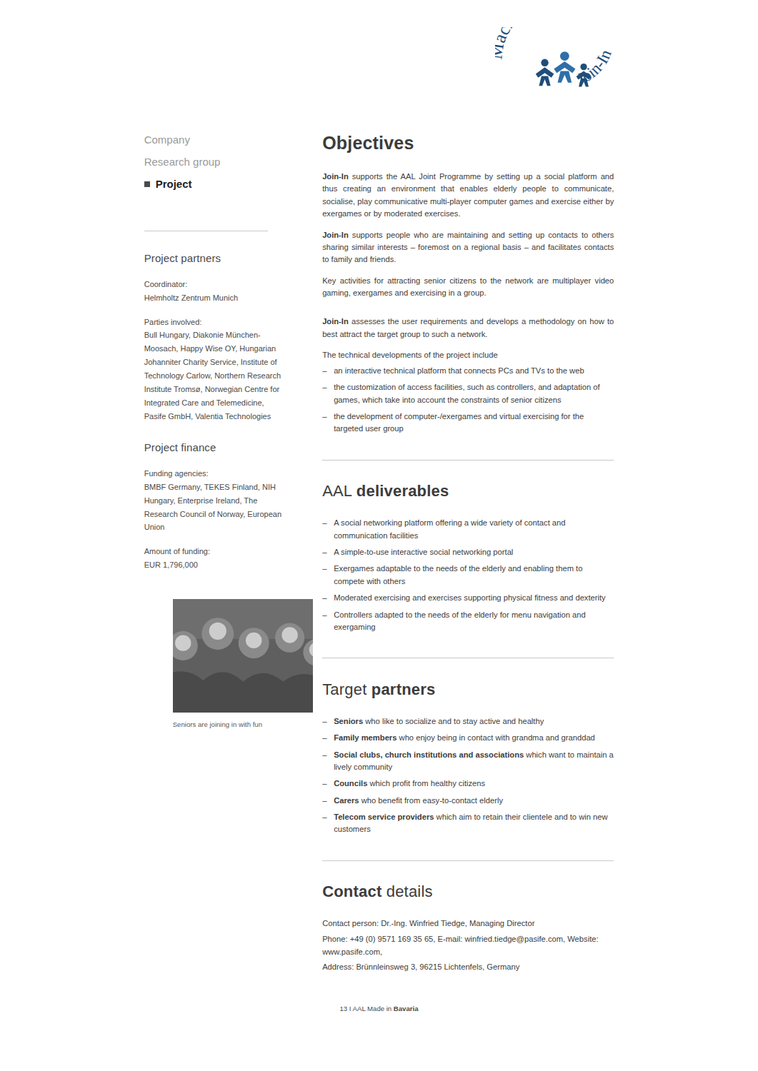Mach mit Join-In
Company
Research group
Project
Project partners
Coordinator:
Helmholtz Zentrum Munich
Parties involved:
Bull Hungary, Diakonie München-Moosach, Happy Wise OY, Hungarian Johanniter Charity Service, Institute of Technology Carlow, Northern Research Institute Tromsø, Norwegian Centre for Integrated Care and Telemedicine, Pasife GmbH, Valentia Technologies
Project finance
Funding agencies:
BMBF Germany, TEKES Finland, NIH Hungary, Enterprise Ireland, The Research Council of Norway, European Union
Amount of funding:
EUR 1,796,000
Seniors are joining in with fun
Objectives
Join-In supports the AAL Joint Programme by setting up a social platform and thus creating an environment that enables elderly people to communicate, socialise, play communicative multi-player computer games and exercise either by exergames or by moderated exercises.
Join-In supports people who are maintaining and setting up contacts to others sharing similar interests – foremost on a regional basis – and facilitates contacts to family and friends.
Key activities for attracting senior citizens to the network are multiplayer video gaming, exergames and exercising in a group.
Join-In assesses the user requirements and develops a methodology on how to best attract the target group to such a network.
The technical developments of the project include
an interactive technical platform that connects PCs and TVs to the web
the customization of access facilities, such as controllers, and adaptation of games, which take into account the constraints of senior citizens
the development of computer-/exergames and virtual exercising for the targeted user group
AAL deliverables
A social networking platform offering a wide variety of contact and communication facilities
A simple-to-use interactive social networking portal
Exergames adaptable to the needs of the elderly and enabling them to compete with others
Moderated exercising and exercises supporting physical fitness and dexterity
Controllers adapted to the needs of the elderly for menu navigation and exergaming
Target partners
Seniors who like to socialize and to stay active and healthy
Family members who enjoy being in contact with grandma and granddad
Social clubs, church institutions and associations which want to maintain a lively community
Councils which profit from healthy citizens
Carers who benefit from easy-to-contact elderly
Telecom service providers which aim to retain their clientele and to win new customers
Contact details
Contact person: Dr.-Ing. Winfried Tiedge, Managing Director
Phone: +49 (0) 9571 169 35 65, E-mail: winfried.tiedge@pasife.com, Website: www.pasife.com,
Address: Brünnleinsweg 3, 96215 Lichtenfels, Germany
13 I AAL Made in Bavaria